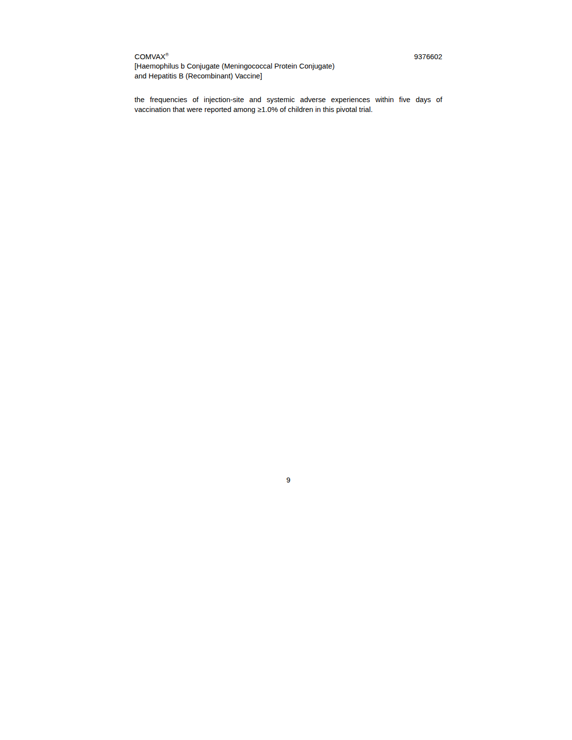COMVAX® 9376602
[Haemophilus b Conjugate (Meningococcal Protein Conjugate)
and Hepatitis B (Recombinant) Vaccine]
the frequencies of injection-site and systemic adverse experiences within five days of vaccination that were reported among ≥1.0% of children in this pivotal trial.
9